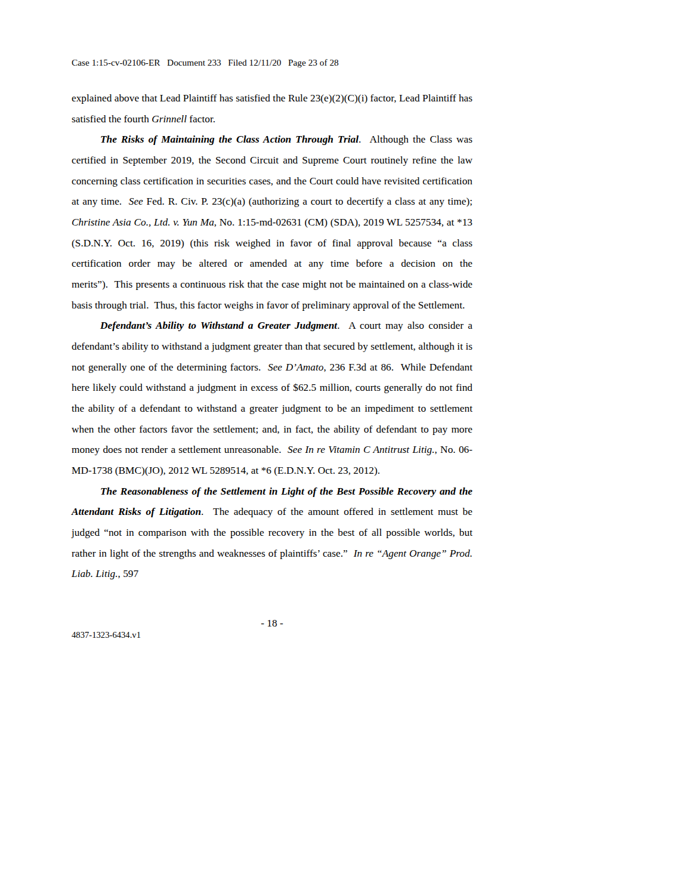Case 1:15-cv-02106-ER Document 233 Filed 12/11/20 Page 23 of 28
explained above that Lead Plaintiff has satisfied the Rule 23(e)(2)(C)(i) factor, Lead Plaintiff has satisfied the fourth Grinnell factor.
The Risks of Maintaining the Class Action Through Trial. Although the Class was certified in September 2019, the Second Circuit and Supreme Court routinely refine the law concerning class certification in securities cases, and the Court could have revisited certification at any time. See Fed. R. Civ. P. 23(c)(a) (authorizing a court to decertify a class at any time); Christine Asia Co., Ltd. v. Yun Ma, No. 1:15-md-02631 (CM) (SDA), 2019 WL 5257534, at *13 (S.D.N.Y. Oct. 16, 2019) (this risk weighed in favor of final approval because “a class certification order may be altered or amended at any time before a decision on the merits”). This presents a continuous risk that the case might not be maintained on a class-wide basis through trial. Thus, this factor weighs in favor of preliminary approval of the Settlement.
Defendant’s Ability to Withstand a Greater Judgment. A court may also consider a defendant’s ability to withstand a judgment greater than that secured by settlement, although it is not generally one of the determining factors. See D’Amato, 236 F.3d at 86. While Defendant here likely could withstand a judgment in excess of $62.5 million, courts generally do not find the ability of a defendant to withstand a greater judgment to be an impediment to settlement when the other factors favor the settlement; and, in fact, the ability of defendant to pay more money does not render a settlement unreasonable. See In re Vitamin C Antitrust Litig., No. 06-MD-1738 (BMC)(JO), 2012 WL 5289514, at *6 (E.D.N.Y. Oct. 23, 2012).
The Reasonableness of the Settlement in Light of the Best Possible Recovery and the Attendant Risks of Litigation. The adequacy of the amount offered in settlement must be judged “not in comparison with the possible recovery in the best of all possible worlds, but rather in light of the strengths and weaknesses of plaintiffs’ case.” In re “Agent Orange” Prod. Liab. Litig., 597
- 18 - 4837-1323-6434.v1